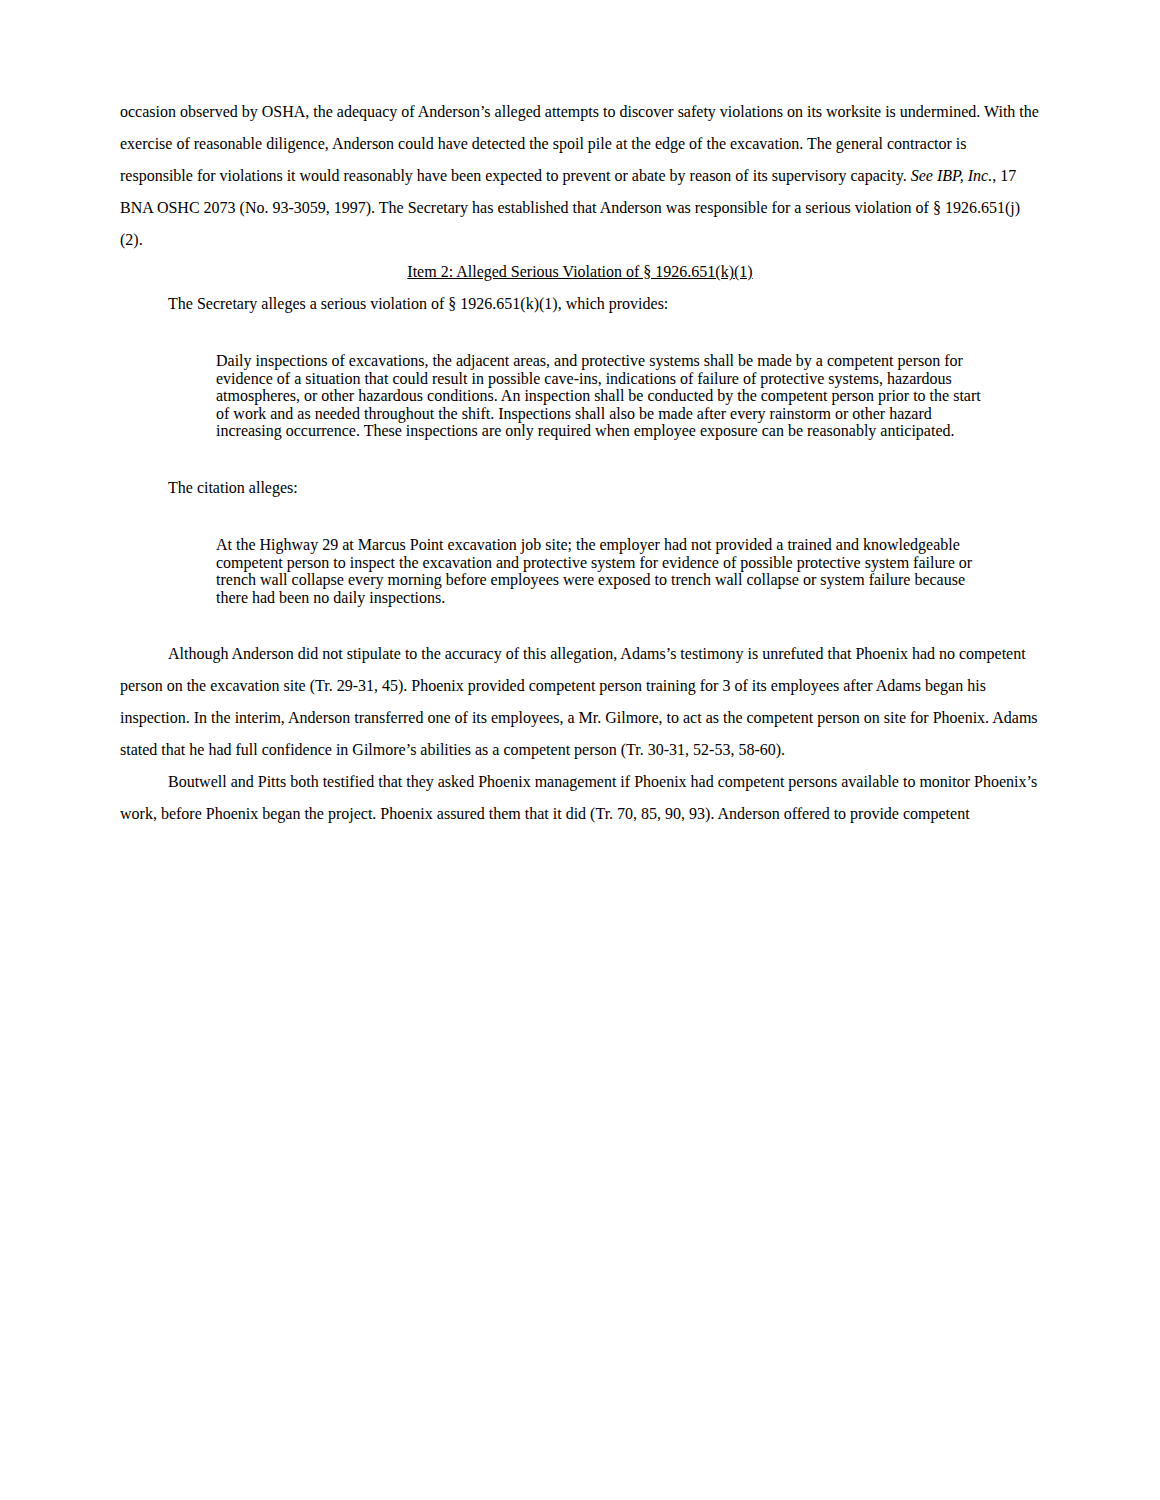occasion observed by OSHA, the adequacy of Anderson’s alleged attempts to discover safety violations on its worksite is undermined. With the exercise of reasonable diligence, Anderson could have detected the spoil pile at the edge of the excavation. The general contractor is responsible for violations it would reasonably have been expected to prevent or abate by reason of its supervisory capacity. See IBP, Inc., 17 BNA OSHC 2073 (No. 93-3059, 1997). The Secretary has established that Anderson was responsible for a serious violation of § 1926.651(j)(2).
Item 2: Alleged Serious Violation of § 1926.651(k)(1)
The Secretary alleges a serious violation of § 1926.651(k)(1), which provides:
Daily inspections of excavations, the adjacent areas, and protective systems shall be made by a competent person for evidence of a situation that could result in possible cave-ins, indications of failure of protective systems, hazardous atmospheres, or other hazardous conditions. An inspection shall be conducted by the competent person prior to the start of work and as needed throughout the shift. Inspections shall also be made after every rainstorm or other hazard increasing occurrence. These inspections are only required when employee exposure can be reasonably anticipated.
The citation alleges:
At the Highway 29 at Marcus Point excavation job site; the employer had not provided a trained and knowledgeable competent person to inspect the excavation and protective system for evidence of possible protective system failure or trench wall collapse every morning before employees were exposed to trench wall collapse or system failure because there had been no daily inspections.
Although Anderson did not stipulate to the accuracy of this allegation, Adams’s testimony is unrefuted that Phoenix had no competent person on the excavation site (Tr. 29-31, 45). Phoenix provided competent person training for 3 of its employees after Adams began his inspection. In the interim, Anderson transferred one of its employees, a Mr. Gilmore, to act as the competent person on site for Phoenix. Adams stated that he had full confidence in Gilmore’s abilities as a competent person (Tr. 30-31, 52-53, 58-60).
Boutwell and Pitts both testified that they asked Phoenix management if Phoenix had competent persons available to monitor Phoenix’s work, before Phoenix began the project. Phoenix assured them that it did (Tr. 70, 85, 90, 93). Anderson offered to provide competent